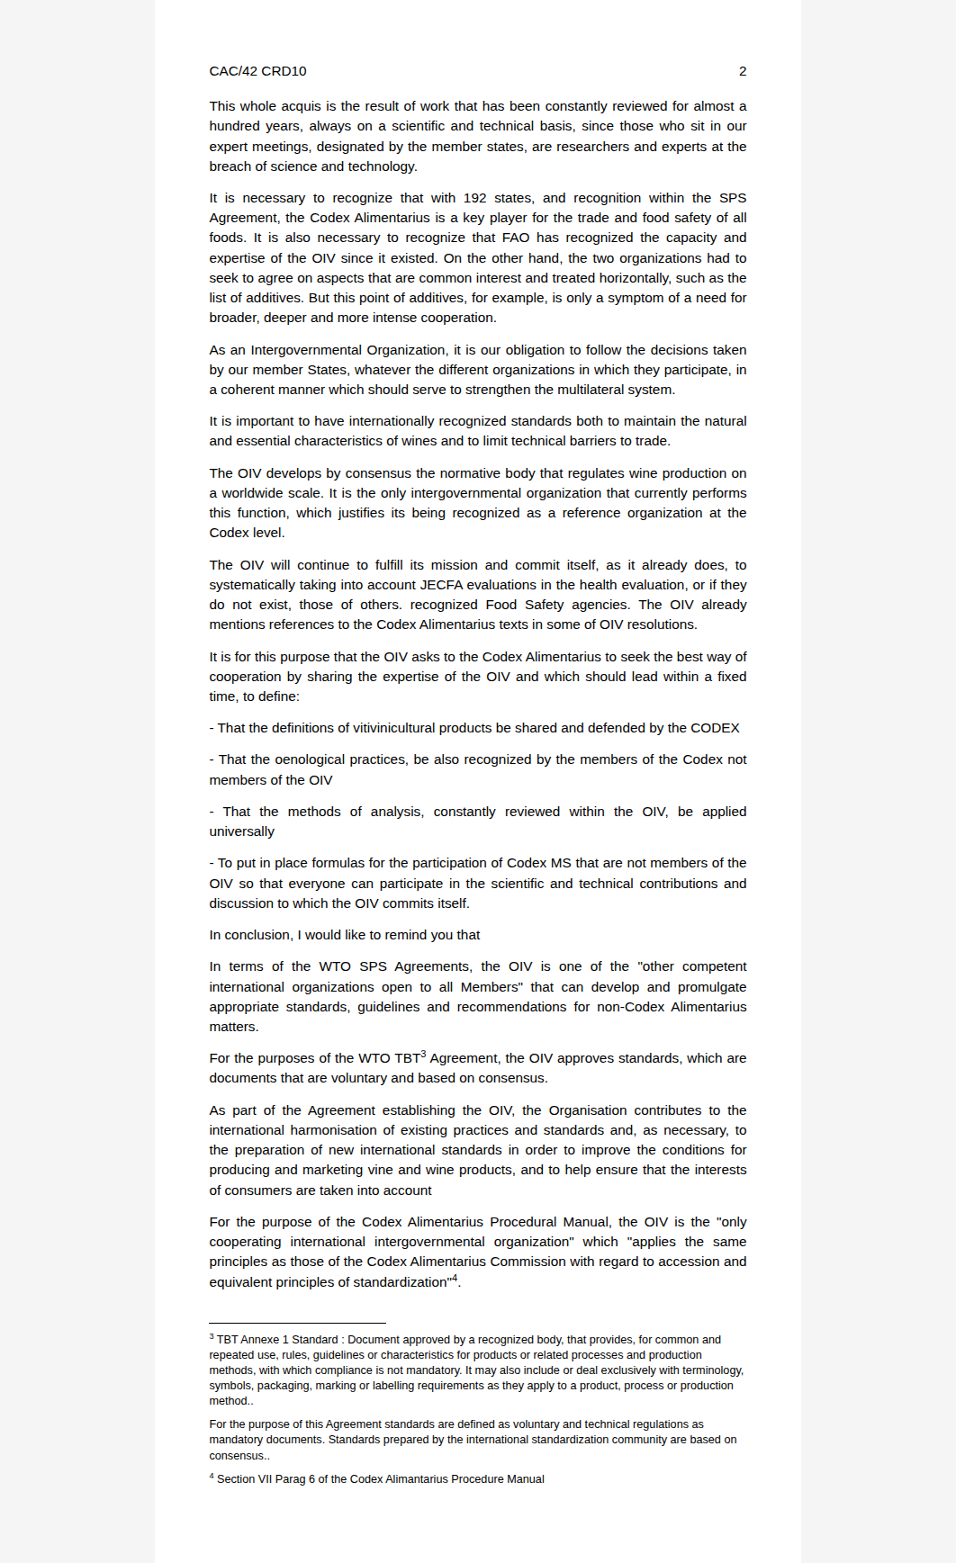CAC/42 CRD10 2
This whole acquis is the result of work that has been constantly reviewed for almost a hundred years, always on a scientific and technical basis, since those who sit in our expert meetings, designated by the member states, are researchers and experts at the breach of science and technology.
It is necessary to recognize that with 192 states, and recognition within the SPS Agreement, the Codex Alimentarius is a key player for the trade and food safety of all foods. It is also necessary to recognize that FAO has recognized the capacity and expertise of the OIV since it existed. On the other hand, the two organizations had to seek to agree on aspects that are common interest and treated horizontally, such as the list of additives. But this point of additives, for example, is only a symptom of a need for broader, deeper and more intense cooperation.
As an Intergovernmental Organization, it is our obligation to follow the decisions taken by our member States, whatever the different organizations in which they participate, in a coherent manner which should serve to strengthen the multilateral system.
It is important to have internationally recognized standards both to maintain the natural and essential characteristics of wines and to limit technical barriers to trade.
The OIV develops by consensus the normative body that regulates wine production on a worldwide scale. It is the only intergovernmental organization that currently performs this function, which justifies its being recognized as a reference organization at the Codex level.
The OIV will continue to fulfill its mission and commit itself, as it already does, to systematically taking into account JECFA evaluations in the health evaluation, or if they do not exist, those of others. recognized Food Safety agencies. The OIV already mentions references to the Codex Alimentarius texts in some of OIV resolutions.
It is for this purpose that the OIV asks to the Codex Alimentarius to seek the best way of cooperation by sharing the expertise of the OIV and which should lead within a fixed time, to define:
- That the definitions of vitivinicultural products be shared and defended by the CODEX
- That the oenological practices, be also recognized by the members of the Codex not members of the OIV
- That the methods of analysis, constantly reviewed within the OIV, be applied universally
- To put in place formulas for the participation of Codex MS that are not members of the OIV so that everyone can participate in the scientific and technical contributions and discussion to which the OIV commits itself.
In conclusion, I would like to remind you that
In terms of the WTO SPS Agreements, the OIV is one of the "other competent international organizations open to all Members" that can develop and promulgate appropriate standards, guidelines and recommendations for non-Codex Alimentarius matters.
For the purposes of the WTO TBT3 Agreement, the OIV approves standards, which are documents that are voluntary and based on consensus.
As part of the Agreement establishing the OIV, the Organisation contributes to the international harmonisation of existing practices and standards and, as necessary, to the preparation of new international standards in order to improve the conditions for producing and marketing vine and wine products, and to help ensure that the interests of consumers are taken into account
For the purpose of the Codex Alimentarius Procedural Manual, the OIV is the "only cooperating international intergovernmental organization" which "applies the same principles as those of the Codex Alimentarius Commission with regard to accession and equivalent principles of standardization"4.
3 TBT Annexe 1 Standard : Document approved by a recognized body, that provides, for common and repeated use, rules, guidelines or characteristics for products or related processes and production methods, with which compliance is not mandatory. It may also include or deal exclusively with terminology, symbols, packaging, marking or labelling requirements as they apply to a product, process or production method..
For the purpose of this Agreement standards are defined as voluntary and technical regulations as mandatory documents. Standards prepared by the international standardization community are based on consensus..
4 Section VII Parag 6 of the Codex Alimantarius Procedure Manual